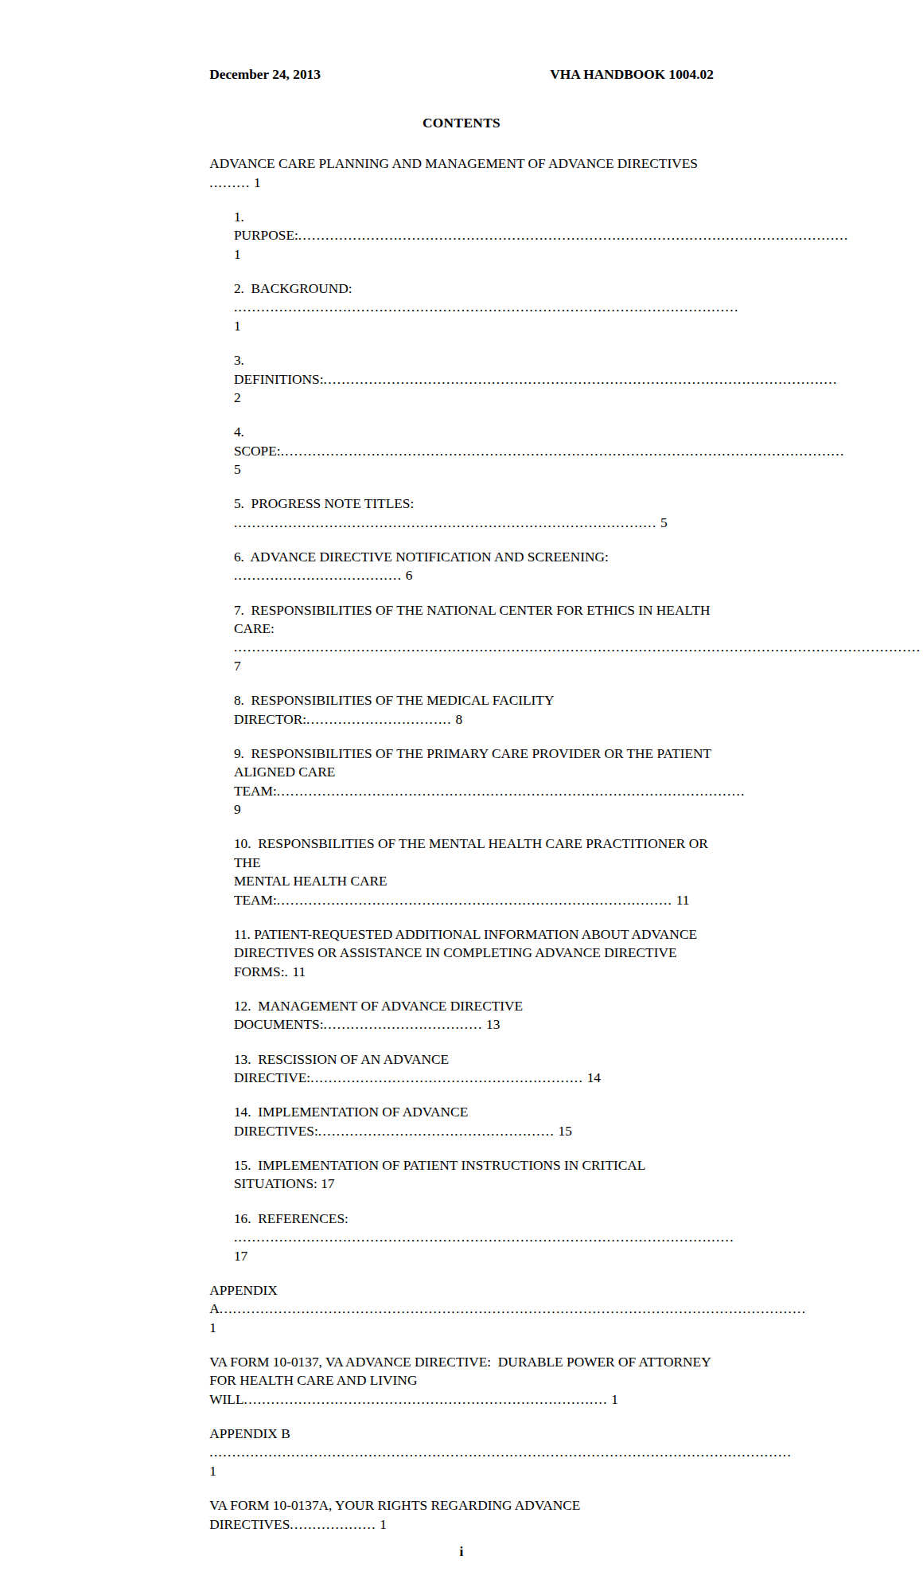December 24, 2013 VHA HANDBOOK 1004.02
CONTENTS
ADVANCE CARE PLANNING AND MANAGEMENT OF ADVANCE DIRECTIVES ......... 1
1. PURPOSE:......................................................................................................................... 1
2. BACKGROUND: ............................................................................................................... 1
3. DEFINITIONS:................................................................................................................. 2
4. SCOPE:............................................................................................................................ 5
5. PROGRESS NOTE TITLES: ............................................................................................. 5
6. ADVANCE DIRECTIVE NOTIFICATION AND SCREENING: ..................................... 6
7. RESPONSIBILITIES OF THE NATIONAL CENTER FOR ETHICS IN HEALTH CARE:
....................................................................................................................................................... 7
8. RESPONSIBILITIES OF THE MEDICAL FACILITY DIRECTOR:................................ 8
9. RESPONSIBILITIES OF THE PRIMARY CARE PROVIDER OR THE PATIENT
ALIGNED CARE TEAM:....................................................................................................... 9
10. RESPONSBILITIES OF THE MENTAL HEALTH CARE PRACTITIONER OR THE
MENTAL HEALTH CARE TEAM:....................................................................................... 11
11. PATIENT-REQUESTED ADDITIONAL INFORMATION ABOUT ADVANCE
DIRECTIVES OR ASSISTANCE IN COMPLETING ADVANCE DIRECTIVE FORMS:. 11
12. MANAGEMENT OF ADVANCE DIRECTIVE DOCUMENTS:................................... 13
13. RESCISSION OF AN ADVANCE DIRECTIVE:............................................................ 14
14. IMPLEMENTATION OF ADVANCE DIRECTIVES:.................................................... 15
15. IMPLEMENTATION OF PATIENT INSTRUCTIONS IN CRITICAL SITUATIONS: 17
16. REFERENCES: .............................................................................................................. 17
APPENDIX A................................................................................................................................. 1
VA FORM 10-0137, VA ADVANCE DIRECTIVE: DURABLE POWER OF ATTORNEY
FOR HEALTH CARE AND LIVING WILL................................................................................ 1
APPENDIX B ................................................................................................................................ 1
VA FORM 10-0137A, YOUR RIGHTS REGARDING ADVANCE DIRECTIVES................... 1
i